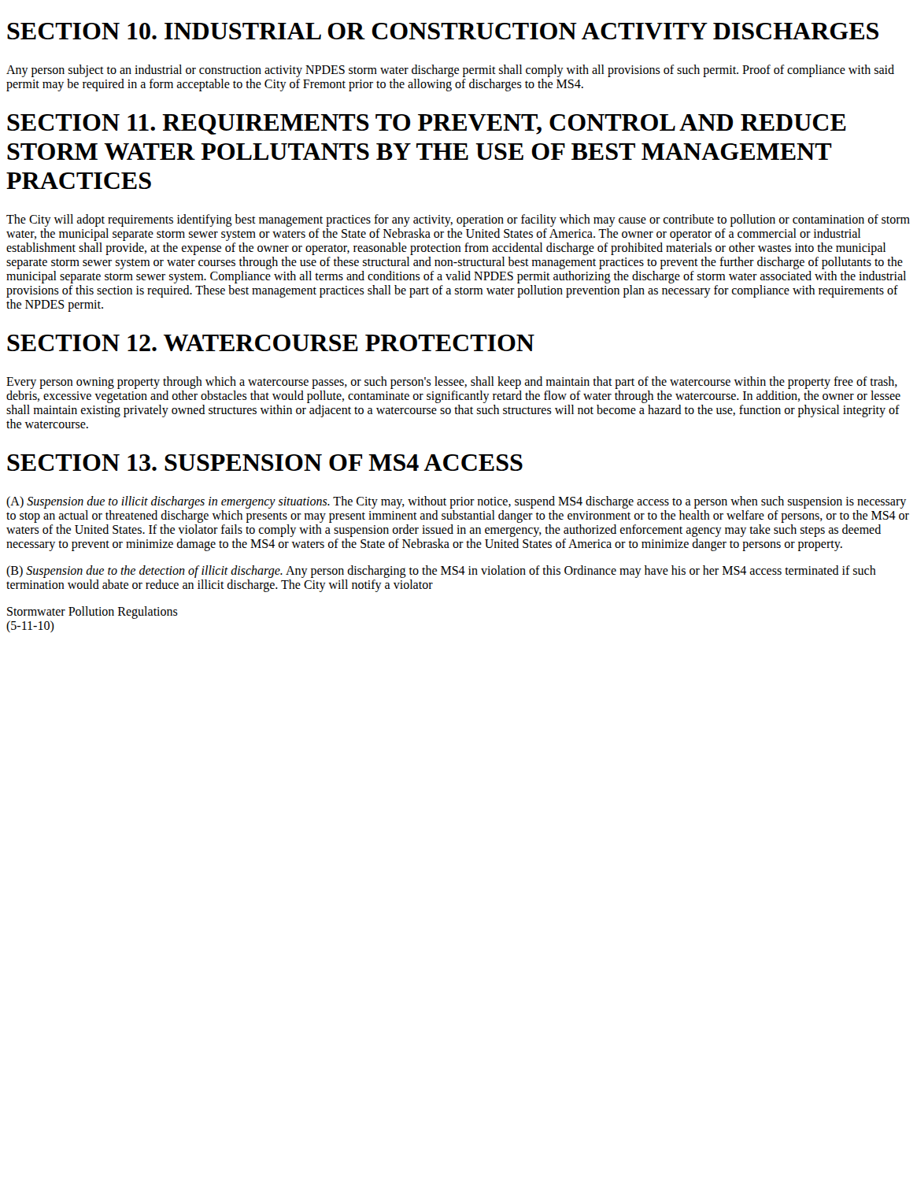SECTION 10. INDUSTRIAL OR CONSTRUCTION ACTIVITY DISCHARGES
Any person subject to an industrial or construction activity NPDES storm water discharge permit shall comply with all provisions of such permit. Proof of compliance with said permit may be required in a form acceptable to the City of Fremont prior to the allowing of discharges to the MS4.
SECTION 11. REQUIREMENTS TO PREVENT, CONTROL AND REDUCE STORM WATER POLLUTANTS BY THE USE OF BEST MANAGEMENT PRACTICES
The City will adopt requirements identifying best management practices for any activity, operation or facility which may cause or contribute to pollution or contamination of storm water, the municipal separate storm sewer system or waters of the State of Nebraska or the United States of America. The owner or operator of a commercial or industrial establishment shall provide, at the expense of the owner or operator, reasonable protection from accidental discharge of prohibited materials or other wastes into the municipal separate storm sewer system or water courses through the use of these structural and non-structural best management practices to prevent the further discharge of pollutants to the municipal separate storm sewer system. Compliance with all terms and conditions of a valid NPDES permit authorizing the discharge of storm water associated with the industrial provisions of this section is required. These best management practices shall be part of a storm water pollution prevention plan as necessary for compliance with requirements of the NPDES permit.
SECTION 12. WATERCOURSE PROTECTION
Every person owning property through which a watercourse passes, or such person's lessee, shall keep and maintain that part of the watercourse within the property free of trash, debris, excessive vegetation and other obstacles that would pollute, contaminate or significantly retard the flow of water through the watercourse. In addition, the owner or lessee shall maintain existing privately owned structures within or adjacent to a watercourse so that such structures will not become a hazard to the use, function or physical integrity of the watercourse.
SECTION 13. SUSPENSION OF MS4 ACCESS
(A) Suspension due to illicit discharges in emergency situations. The City may, without prior notice, suspend MS4 discharge access to a person when such suspension is necessary to stop an actual or threatened discharge which presents or may present imminent and substantial danger to the environment or to the health or welfare of persons, or to the MS4 or waters of the United States. If the violator fails to comply with a suspension order issued in an emergency, the authorized enforcement agency may take such steps as deemed necessary to prevent or minimize damage to the MS4 or waters of the State of Nebraska or the United States of America or to minimize danger to persons or property.
(B) Suspension due to the detection of illicit discharge. Any person discharging to the MS4 in violation of this Ordinance may have his or her MS4 access terminated if such termination would abate or reduce an illicit discharge. The City will notify a violator
Stormwater Pollution Regulations
(5-11-10)